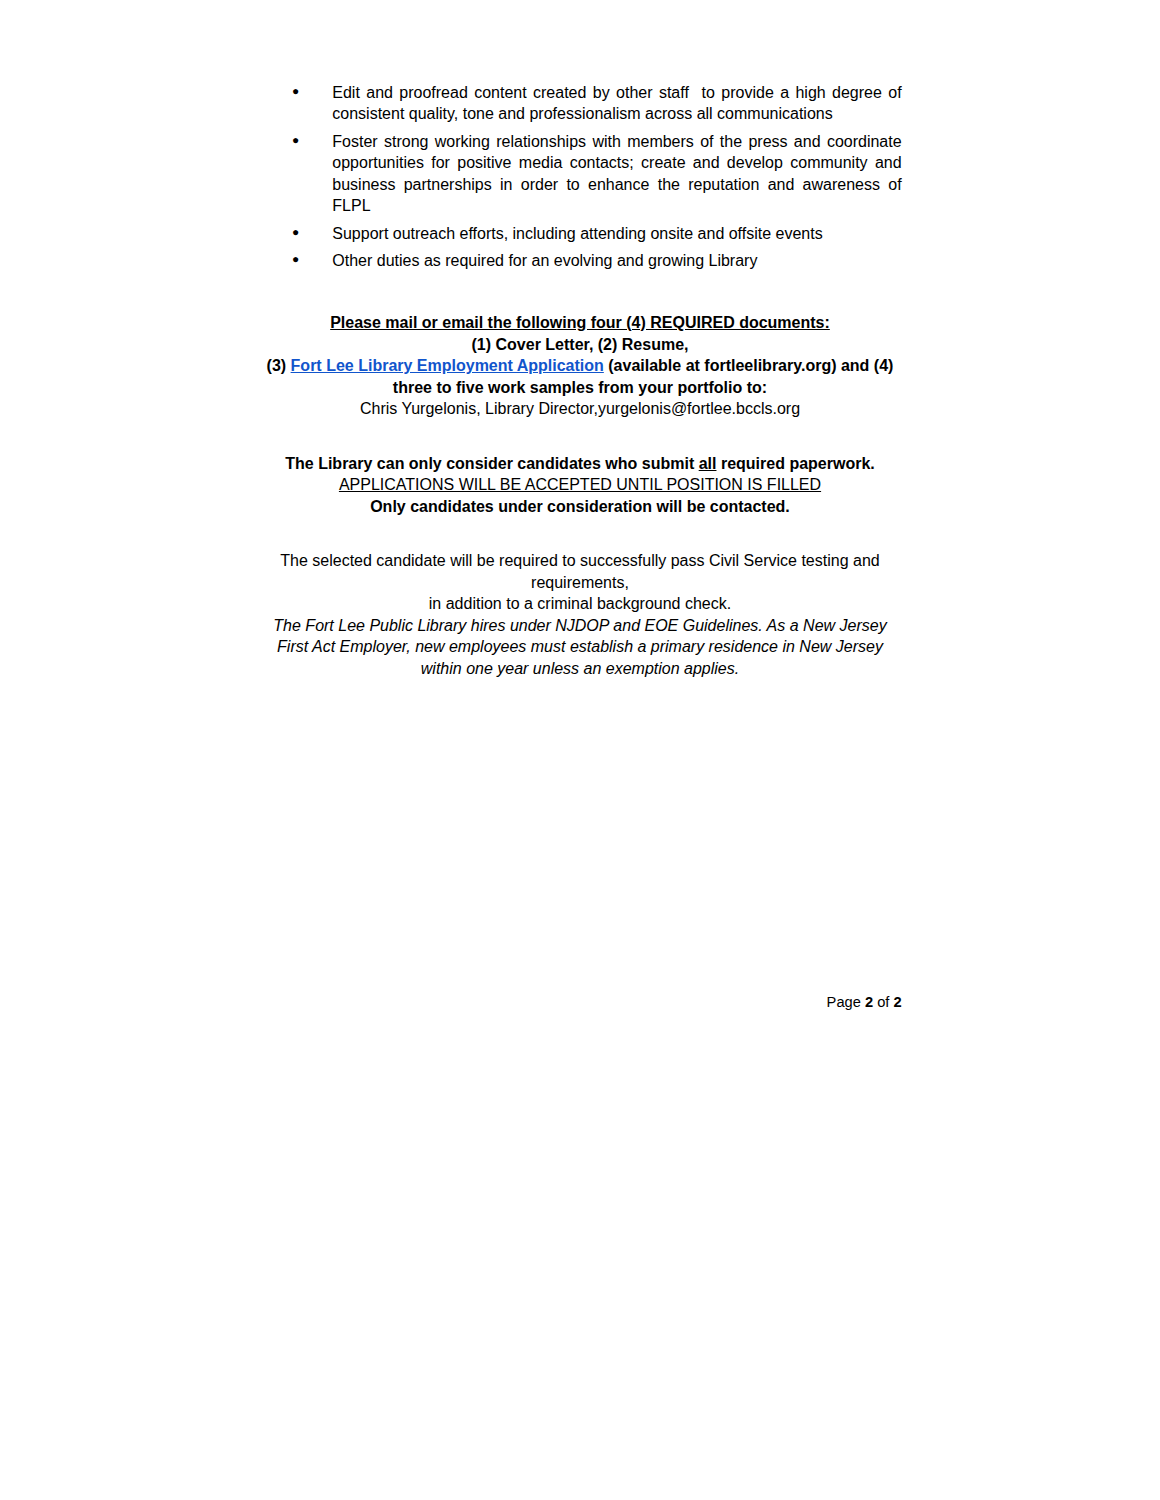Edit and proofread content created by other staff to provide a high degree of consistent quality, tone and professionalism across all communications
Foster strong working relationships with members of the press and coordinate opportunities for positive media contacts; create and develop community and business partnerships in order to enhance the reputation and awareness of FLPL
Support outreach efforts, including attending onsite and offsite events
Other duties as required for an evolving and growing Library
Please mail or email the following four (4) REQUIRED documents:
(1) Cover Letter, (2) Resume,
(3) Fort Lee Library Employment Application (available at fortleelibrary.org) and (4) three to five work samples from your portfolio to:
Chris Yurgelonis, Library Director,yurgelonis@fortlee.bccls.org
The Library can only consider candidates who submit all required paperwork.
APPLICATIONS WILL BE ACCEPTED UNTIL POSITION IS FILLED
Only candidates under consideration will be contacted.
The selected candidate will be required to successfully pass Civil Service testing and requirements,
in addition to a criminal background check.
The Fort Lee Public Library hires under NJDOP and EOE Guidelines. As a New Jersey First Act Employer, new employees must establish a primary residence in New Jersey within one year unless an exemption applies.
Page 2 of 2